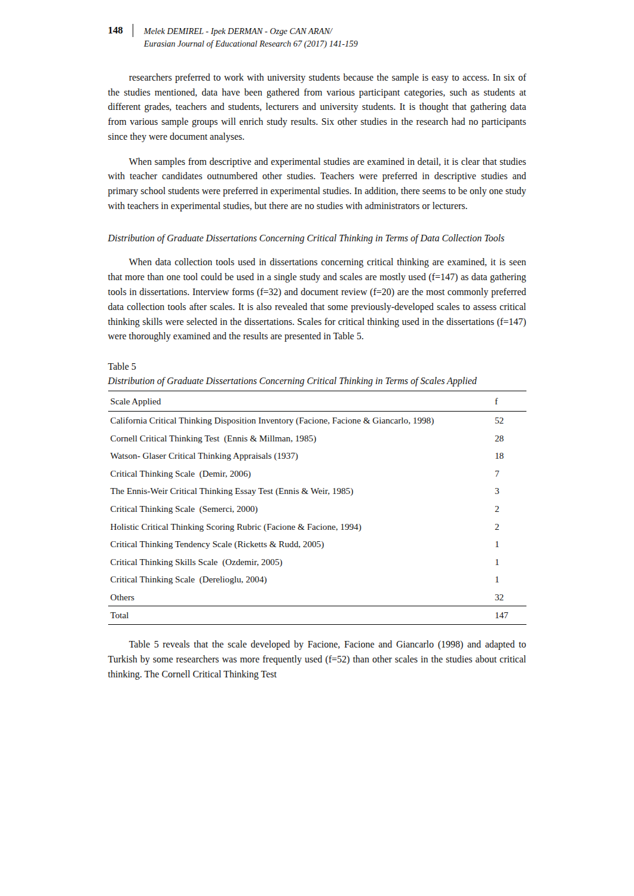148
Melek DEMIREL - Ipek DERMAN - Ozge CAN ARAN/
Eurasian Journal of Educational Research 67 (2017) 141-159
researchers preferred to work with university students because the sample is easy to access. In six of the studies mentioned, data have been gathered from various participant categories, such as students at different grades, teachers and students, lecturers and university students. It is thought that gathering data from various sample groups will enrich study results. Six other studies in the research had no participants since they were document analyses.
When samples from descriptive and experimental studies are examined in detail, it is clear that studies with teacher candidates outnumbered other studies. Teachers were preferred in descriptive studies and primary school students were preferred in experimental studies. In addition, there seems to be only one study with teachers in experimental studies, but there are no studies with administrators or lecturers.
Distribution of Graduate Dissertations Concerning Critical Thinking in Terms of Data Collection Tools
When data collection tools used in dissertations concerning critical thinking are examined, it is seen that more than one tool could be used in a single study and scales are mostly used (f=147) as data gathering tools in dissertations. Interview forms (f=32) and document review (f=20) are the most commonly preferred data collection tools after scales. It is also revealed that some previously-developed scales to assess critical thinking skills were selected in the dissertations. Scales for critical thinking used in the dissertations (f=147) were thoroughly examined and the results are presented in Table 5.
Table 5 Distribution of Graduate Dissertations Concerning Critical Thinking in Terms of Scales Applied
| Scale Applied | f |
| --- | --- |
| California Critical Thinking Disposition Inventory (Facione, Facione & Giancarlo, 1998) | 52 |
| Cornell Critical Thinking Test (Ennis & Millman, 1985) | 28 |
| Watson- Glaser Critical Thinking Appraisals (1937) | 18 |
| Critical Thinking Scale (Demir, 2006) | 7 |
| The Ennis-Weir Critical Thinking Essay Test (Ennis & Weir, 1985) | 3 |
| Critical Thinking Scale (Semerci, 2000) | 2 |
| Holistic Critical Thinking Scoring Rubric (Facione & Facione, 1994) | 2 |
| Critical Thinking Tendency Scale (Ricketts & Rudd, 2005) | 1 |
| Critical Thinking Skills Scale (Ozdemir, 2005) | 1 |
| Critical Thinking Scale (Derelioglu, 2004) | 1 |
| Others | 32 |
| Total | 147 |
Table 5 reveals that the scale developed by Facione, Facione and Giancarlo (1998) and adapted to Turkish by some researchers was more frequently used (f=52) than other scales in the studies about critical thinking. The Cornell Critical Thinking Test